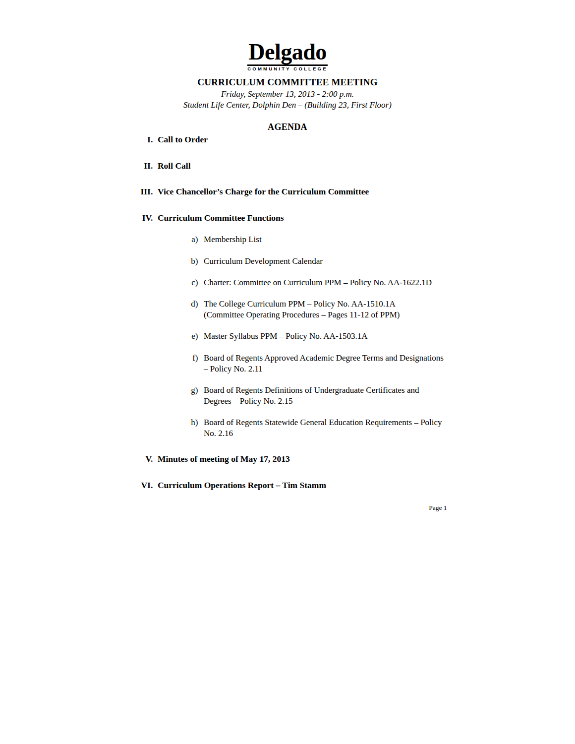Delgado Community College
CURRICULUM COMMITTEE MEETING
Friday, September 13, 2013 - 2:00 p.m.
Student Life Center, Dolphin Den – (Building 23, First Floor)
AGENDA
I. Call to Order
II. Roll Call
III. Vice Chancellor’s Charge for the Curriculum Committee
IV. Curriculum Committee Functions
a) Membership List
b) Curriculum Development Calendar
c) Charter: Committee on Curriculum PPM – Policy No. AA-1622.1D
d) The College Curriculum PPM – Policy No. AA-1510.1A(Committee Operating Procedures – Pages 11-12 of PPM)
e) Master Syllabus PPM – Policy No. AA-1503.1A
f) Board of Regents Approved Academic Degree Terms and Designations – Policy No. 2.11
g) Board of Regents Definitions of Undergraduate Certificates and Degrees – Policy No. 2.15
h) Board of Regents Statewide General Education Requirements – Policy No. 2.16
V. Minutes of meeting of May 17, 2013
VI. Curriculum Operations Report – Tim Stamm
Page 1